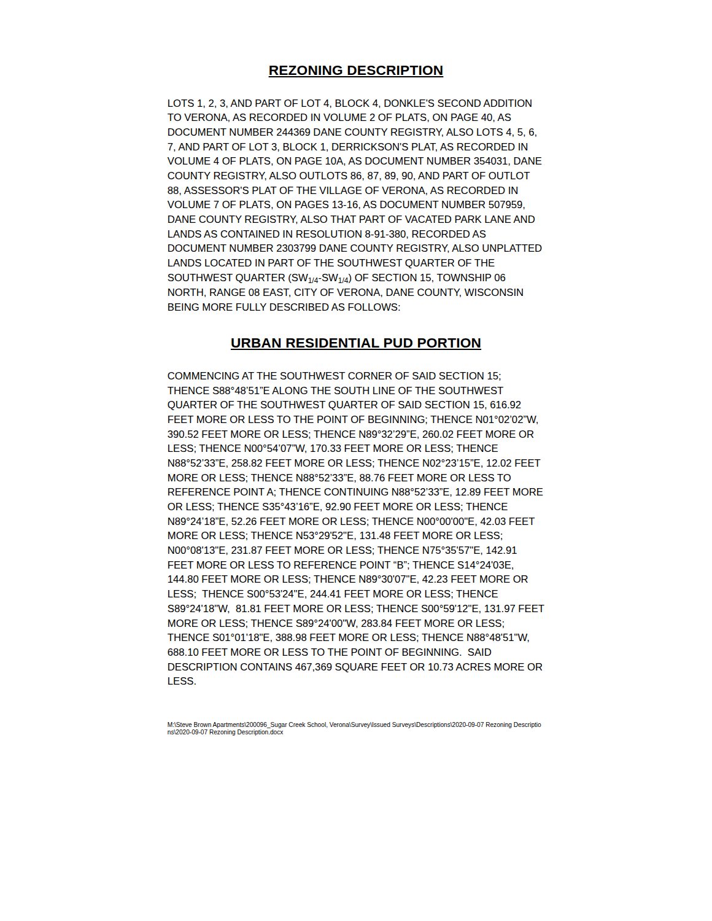REZONING DESCRIPTION
LOTS 1, 2, 3, AND PART OF LOT 4, BLOCK 4, DONKLE'S SECOND ADDITION TO VERONA, AS RECORDED IN VOLUME 2 OF PLATS, ON PAGE 40, AS DOCUMENT NUMBER 244369 DANE COUNTY REGISTRY, ALSO LOTS 4, 5, 6, 7, AND PART OF LOT 3, BLOCK 1, DERRICKSON'S PLAT, AS RECORDED IN VOLUME 4 OF PLATS, ON PAGE 10A, AS DOCUMENT NUMBER 354031, DANE COUNTY REGISTRY, ALSO OUTLOTS 86, 87, 89, 90, AND PART OF OUTLOT 88, ASSESSOR'S PLAT OF THE VILLAGE OF VERONA, AS RECORDED IN VOLUME 7 OF PLATS, ON PAGES 13-16, AS DOCUMENT NUMBER 507959, DANE COUNTY REGISTRY, ALSO THAT PART OF VACATED PARK LANE AND LANDS AS CONTAINED IN RESOLUTION 8-91-380, RECORDED AS DOCUMENT NUMBER 2303799 DANE COUNTY REGISTRY, ALSO UNPLATTED LANDS LOCATED IN PART OF THE SOUTHWEST QUARTER OF THE SOUTHWEST QUARTER (SW1/4-SW1/4) OF SECTION 15, TOWNSHIP 06 NORTH, RANGE 08 EAST, CITY OF VERONA, DANE COUNTY, WISCONSIN BEING MORE FULLY DESCRIBED AS FOLLOWS:
URBAN RESIDENTIAL PUD PORTION
COMMENCING AT THE SOUTHWEST CORNER OF SAID SECTION 15; THENCE S88°48’51”E ALONG THE SOUTH LINE OF THE SOUTHWEST QUARTER OF THE SOUTHWEST QUARTER OF SAID SECTION 15, 616.92 FEET MORE OR LESS TO THE POINT OF BEGINNING; THENCE N01°02’02”W, 390.52 FEET MORE OR LESS; THENCE N89°32’29”E, 260.02 FEET MORE OR LESS; THENCE N00°54’07”W, 170.33 FEET MORE OR LESS; THENCE N88°52’33”E, 258.82 FEET MORE OR LESS; THENCE N02°23’15”E, 12.02 FEET MORE OR LESS; THENCE N88°52’33”E, 88.76 FEET MORE OR LESS TO REFERENCE POINT A; THENCE CONTINUING N88°52’33”E, 12.89 FEET MORE OR LESS; THENCE S35°43’16”E, 92.90 FEET MORE OR LESS; THENCE N89°24’18”E, 52.26 FEET MORE OR LESS; THENCE N00°00'00"E, 42.03 FEET MORE OR LESS; THENCE N53°29'52"E, 131.48 FEET MORE OR LESS; N00°08'13"E, 231.87 FEET MORE OR LESS; THENCE N75°35'57"E, 142.91 FEET MORE OR LESS TO REFERENCE POINT “B”; THENCE S14°24'03E, 144.80 FEET MORE OR LESS; THENCE N89°30'07"E, 42.23 FEET MORE OR LESS; THENCE S00°53'24"E, 244.41 FEET MORE OR LESS; THENCE S89°24'18"W, 81.81 FEET MORE OR LESS; THENCE S00°59'12"E, 131.97 FEET MORE OR LESS; THENCE S89°24'00"W, 283.84 FEET MORE OR LESS; THENCE S01°01'18"E, 388.98 FEET MORE OR LESS; THENCE N88°48'51"W, 688.10 FEET MORE OR LESS TO THE POINT OF BEGINNING. SAID DESCRIPTION CONTAINS 467,369 SQUARE FEET OR 10.73 ACRES MORE OR LESS.
M:\Steve Brown Apartments\200096_Sugar Creek School, Verona\Survey\Issued Surveys\Descriptions\2020-09-07 Rezoning Descriptions\2020-09-07 Rezoning Description.docx